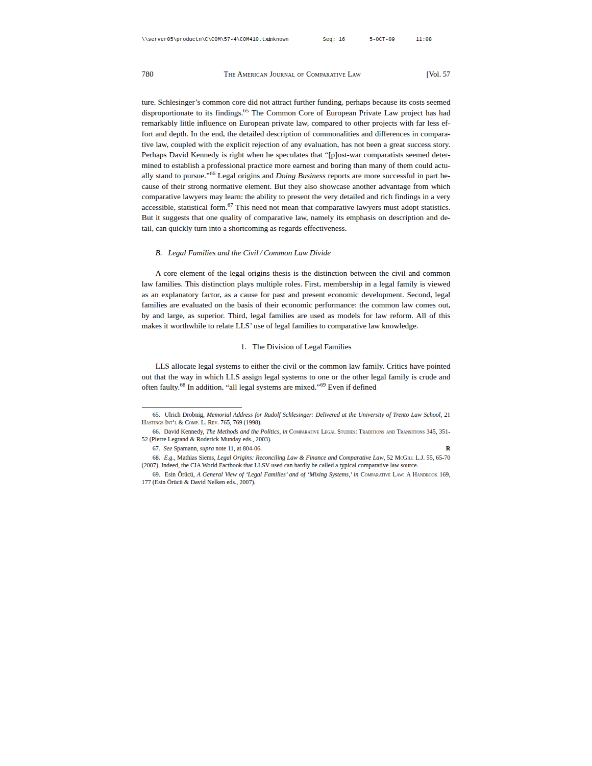\\server05\productn\C\COM\57-4\COM410.txt unknown Seq: 165-OCT-0911:08
780
The American Journal of Comparative Law
[Vol. 57
ture. Schlesinger’s common core did not attract further funding, perhaps because its costs seemed disproportionate to its findings.65 The Common Core of European Private Law project has had remarkably little influence on European private law, compared to other projects with far less effort and depth. In the end, the detailed description of commonalities and differences in comparative law, coupled with the explicit rejection of any evaluation, has not been a great success story. Perhaps David Kennedy is right when he speculates that “[p]ost-war comparatists seemed determined to establish a professional practice more earnest and boring than many of them could actually stand to pursue.”66 Legal origins and Doing Business reports are more successful in part because of their strong normative element. But they also showcase another advantage from which comparative lawyers may learn: the ability to present the very detailed and rich findings in a very accessible, statistical form.67 This need not mean that comparative lawyers must adopt statistics. But it suggests that one quality of comparative law, namely its emphasis on description and detail, can quickly turn into a shortcoming as regards effectiveness.
B. Legal Families and the Civil / Common Law Divide
A core element of the legal origins thesis is the distinction between the civil and common law families. This distinction plays multiple roles. First, membership in a legal family is viewed as an explanatory factor, as a cause for past and present economic development. Second, legal families are evaluated on the basis of their economic performance: the common law comes out, by and large, as superior. Third, legal families are used as models for law reform. All of this makes it worthwhile to relate LLS’ use of legal families to comparative law knowledge.
1. The Division of Legal Families
LLS allocate legal systems to either the civil or the common law family. Critics have pointed out that the way in which LLS assign legal systems to one or the other legal family is crude and often faulty.68 In addition, “all legal systems are mixed.”69 Even if defined
65. Ulrich Drobnig, Memorial Address for Rudolf Schlesinger: Delivered at the University of Trento Law School, 21 Hastings Int’l & Comp. L. Rev. 765, 769 (1998).
66. David Kennedy, The Methods and the Politics, in Comparative Legal Studies: Traditions and Transitions 345, 351-52 (Pierre Legrand & Roderick Munday eds., 2003).
67. See Spamann, supra note 11, at 804-06.R
68. E.g., Mathias Siems, Legal Origins: Reconciling Law & Finance and Comparative Law, 52 McGill L.J. 55, 65-70 (2007). Indeed, the CIA World Factbook that LLSV used can hardly be called a typical comparative law source.
69. Esin Örücü, A General View of ‘Legal Families’ and of ‘Mixing Systems,’ in Comparative Law: A Handbook 169, 177 (Esin Örücü & David Nelken eds., 2007).